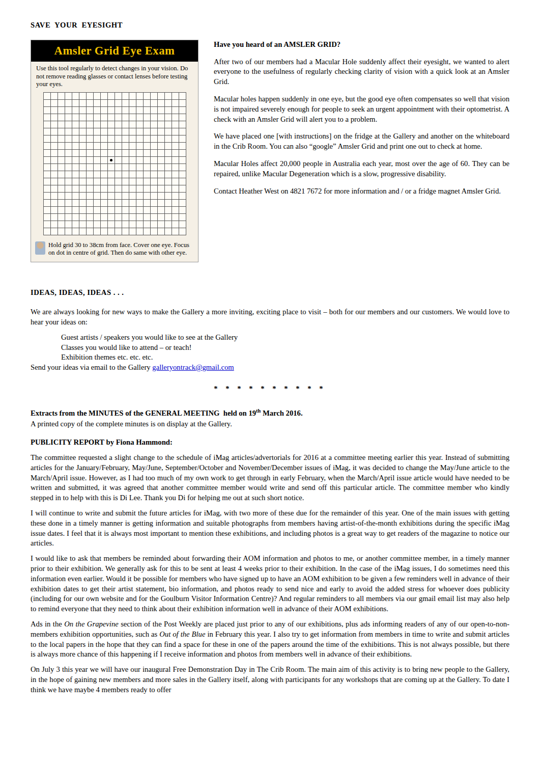SAVE YOUR EYESIGHT
Amsler Grid Eye Exam
Use this tool regularly to detect changes in your vision. Do not remove reading glasses or contact lenses before testing your eyes.
Hold grid 30 to 38cm from face. Cover one eye. Focus on dot in centre of grid. Then do same with other eye.
Have you heard of an AMSLER GRID?
After two of our members had a Macular Hole suddenly affect their eyesight, we wanted to alert everyone to the usefulness of regularly checking clarity of vision with a quick look at an Amsler Grid.
Macular holes happen suddenly in one eye, but the good eye often compensates so well that vision is not impaired severely enough for people to seek an urgent appointment with their optometrist. A check with an Amsler Grid will alert you to a problem.
We have placed one [with instructions] on the fridge at the Gallery and another on the whiteboard in the Crib Room. You can also “google” Amsler Grid and print one out to check at home.
Macular Holes affect 20,000 people in Australia each year, most over the age of 60. They can be repaired, unlike Macular Degeneration which is a slow, progressive disability.
Contact Heather West on 4821 7672 for more information and / or a fridge magnet Amsler Grid.
IDEAS, IDEAS, IDEAS . . .
We are always looking for new ways to make the Gallery a more inviting, exciting place to visit – both for our members and our customers. We would love to hear your ideas on:
Guest artists / speakers you would like to see at the Gallery
Classes you would like to attend – or teach!
Exhibition themes etc. etc. etc.
Send your ideas via email to the Gallery galleryontrack@gmail.com
* * * * * * * * * *
Extracts from the MINUTES of the GENERAL MEETING held on 19th March 2016.
A printed copy of the complete minutes is on display at the Gallery.
PUBLICITY REPORT by Fiona Hammond:
The committee requested a slight change to the schedule of iMag articles/advertorials for 2016 at a committee meeting earlier this year. Instead of submitting articles for the January/February, May/June, September/October and November/December issues of iMag, it was decided to change the May/June article to the March/April issue. However, as I had too much of my own work to get through in early February, when the March/April issue article would have needed to be written and submitted, it was agreed that another committee member would write and send off this particular article. The committee member who kindly stepped in to help with this is Di Lee. Thank you Di for helping me out at such short notice.
I will continue to write and submit the future articles for iMag, with two more of these due for the remainder of this year. One of the main issues with getting these done in a timely manner is getting information and suitable photographs from members having artist-of-the-month exhibitions during the specific iMag issue dates. I feel that it is always most important to mention these exhibitions, and including photos is a great way to get readers of the magazine to notice our articles.
I would like to ask that members be reminded about forwarding their AOM information and photos to me, or another committee member, in a timely manner prior to their exhibition. We generally ask for this to be sent at least 4 weeks prior to their exhibition. In the case of the iMag issues, I do sometimes need this information even earlier. Would it be possible for members who have signed up to have an AOM exhibition to be given a few reminders well in advance of their exhibition dates to get their artist statement, bio information, and photos ready to send nice and early to avoid the added stress for whoever does publicity (including for our own website and for the Goulburn Visitor Information Centre)? And regular reminders to all members via our gmail email list may also help to remind everyone that they need to think about their exhibition information well in advance of their AOM exhibitions.
Ads in the On the Grapevine section of the Post Weekly are placed just prior to any of our exhibitions, plus ads informing readers of any of our open-to-non-members exhibition opportunities, such as Out of the Blue in February this year. I also try to get information from members in time to write and submit articles to the local papers in the hope that they can find a space for these in one of the papers around the time of the exhibitions. This is not always possible, but there is always more chance of this happening if I receive information and photos from members well in advance of their exhibitions.
On July 3 this year we will have our inaugural Free Demonstration Day in The Crib Room. The main aim of this activity is to bring new people to the Gallery, in the hope of gaining new members and more sales in the Gallery itself, along with participants for any workshops that are coming up at the Gallery. To date I think we have maybe 4 members ready to offer